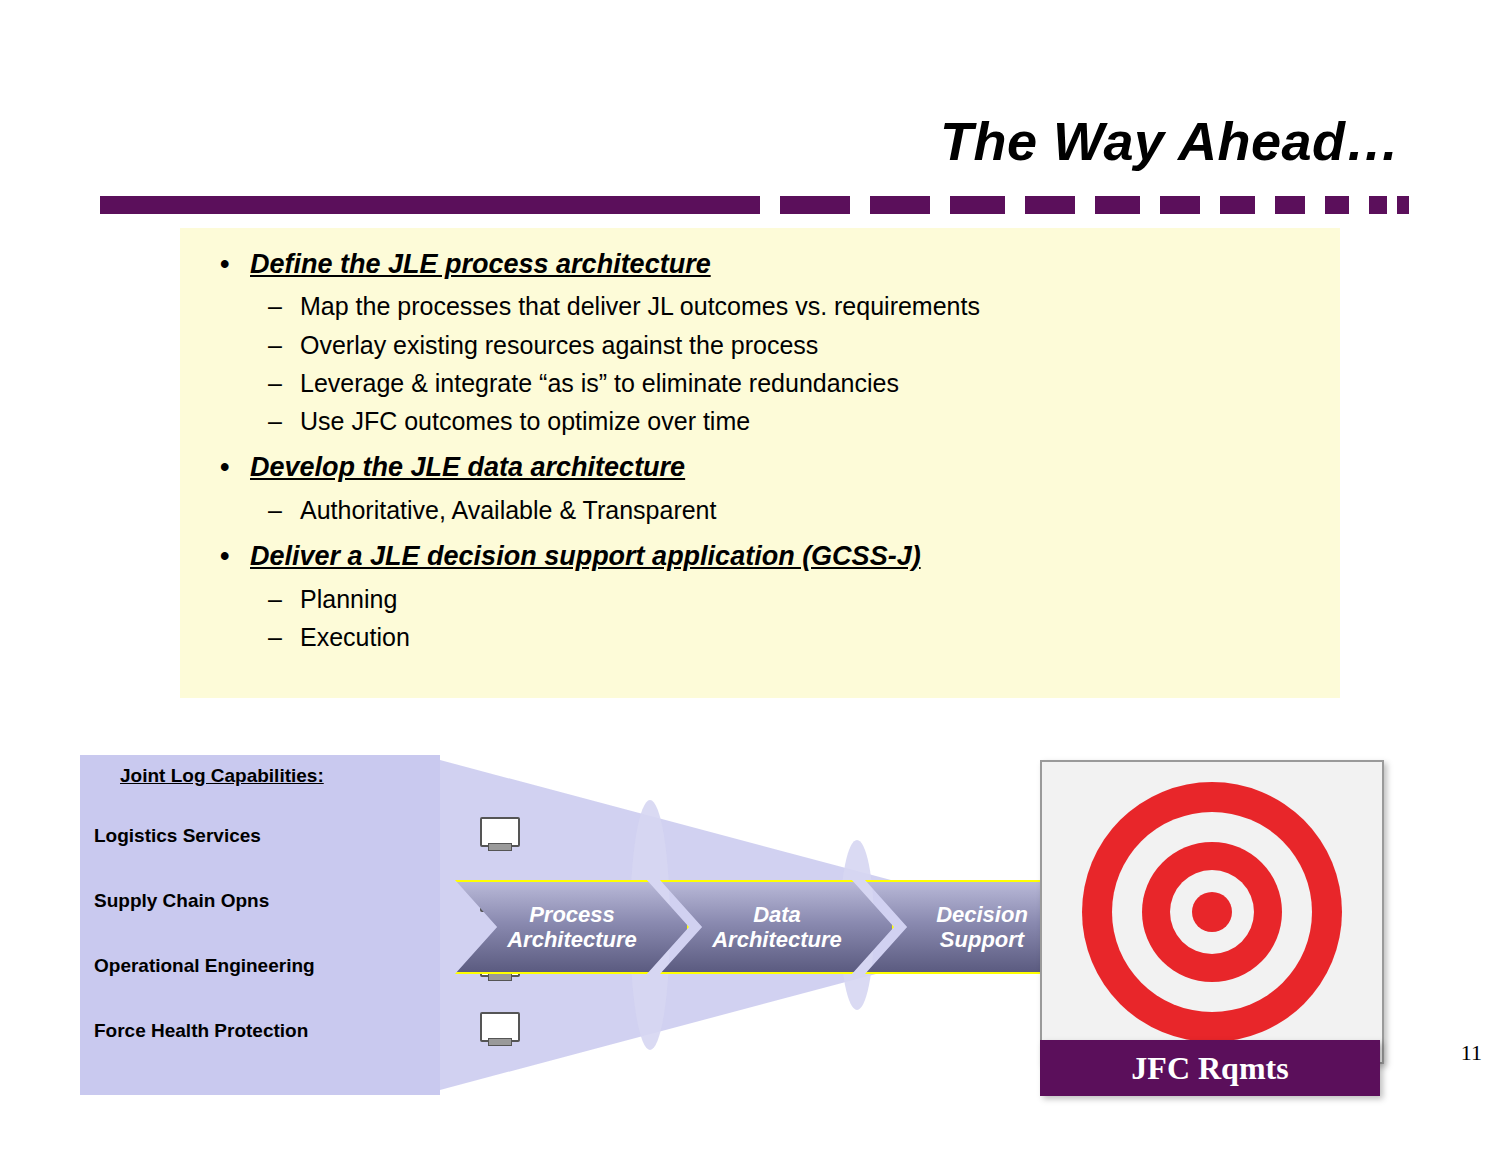The Way Ahead…
Define the JLE process architecture
Map the processes that deliver JL outcomes vs. requirements
Overlay existing resources against the process
Leverage & integrate “as is” to eliminate redundancies
Use JFC outcomes to optimize over time
Develop the JLE data architecture
Authoritative, Available & Transparent
Deliver a JLE decision support application (GCSS-J)
Planning
Execution
Joint Log Capabilities:
Logistics Services
Supply Chain Opns
Operational Engineering
Force Health Protection
Process
Architecture
Data
Architecture
Decision
Support
JFC Rqmts
11